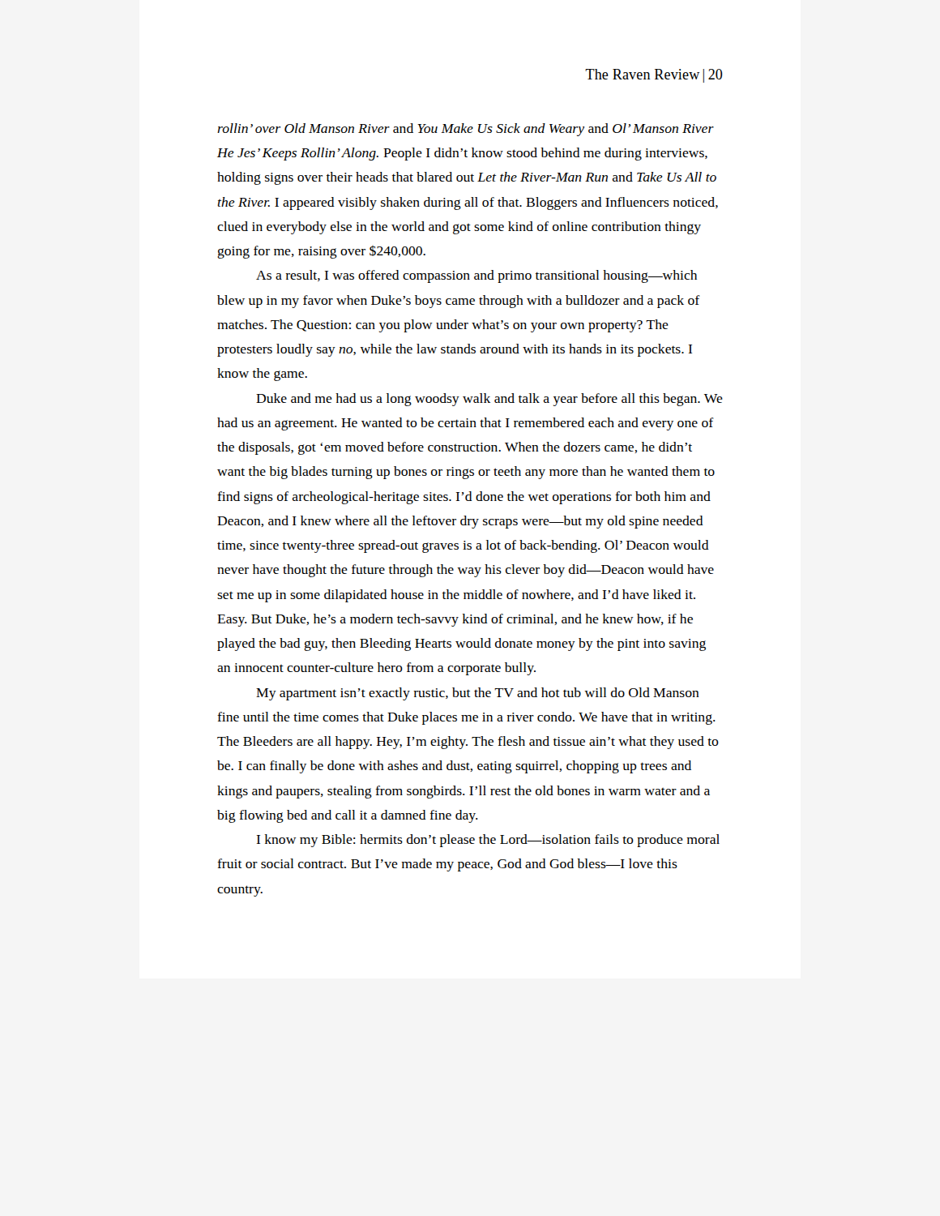The Raven Review|20
rollin’ over Old Manson River and You Make Us Sick and Weary and Ol’ Manson River He Jes’ Keeps Rollin’ Along. People I didn’t know stood behind me during interviews, holding signs over their heads that blared out Let the River-Man Run and Take Us All to the River. I appeared visibly shaken during all of that. Bloggers and Influencers noticed, clued in everybody else in the world and got some kind of online contribution thingy going for me, raising over $240,000.
As a result, I was offered compassion and primo transitional housing—which blew up in my favor when Duke’s boys came through with a bulldozer and a pack of matches. The Question: can you plow under what’s on your own property? The protesters loudly say no, while the law stands around with its hands in its pockets. I know the game.
Duke and me had us a long woodsy walk and talk a year before all this began. We had us an agreement. He wanted to be certain that I remembered each and every one of the disposals, got ‘em moved before construction. When the dozers came, he didn’t want the big blades turning up bones or rings or teeth any more than he wanted them to find signs of archeological-heritage sites. I’d done the wet operations for both him and Deacon, and I knew where all the leftover dry scraps were—but my old spine needed time, since twenty-three spread-out graves is a lot of back-bending. Ol’ Deacon would never have thought the future through the way his clever boy did—Deacon would have set me up in some dilapidated house in the middle of nowhere, and I’d have liked it. Easy. But Duke, he’s a modern tech-savvy kind of criminal, and he knew how, if he played the bad guy, then Bleeding Hearts would donate money by the pint into saving an innocent counter-culture hero from a corporate bully.
My apartment isn’t exactly rustic, but the TV and hot tub will do Old Manson fine until the time comes that Duke places me in a river condo. We have that in writing. The Bleeders are all happy. Hey, I’m eighty. The flesh and tissue ain’t what they used to be. I can finally be done with ashes and dust, eating squirrel, chopping up trees and kings and paupers, stealing from songbirds. I’ll rest the old bones in warm water and a big flowing bed and call it a damned fine day.
I know my Bible: hermits don’t please the Lord—isolation fails to produce moral fruit or social contract. But I’ve made my peace, God and God bless—I love this country.